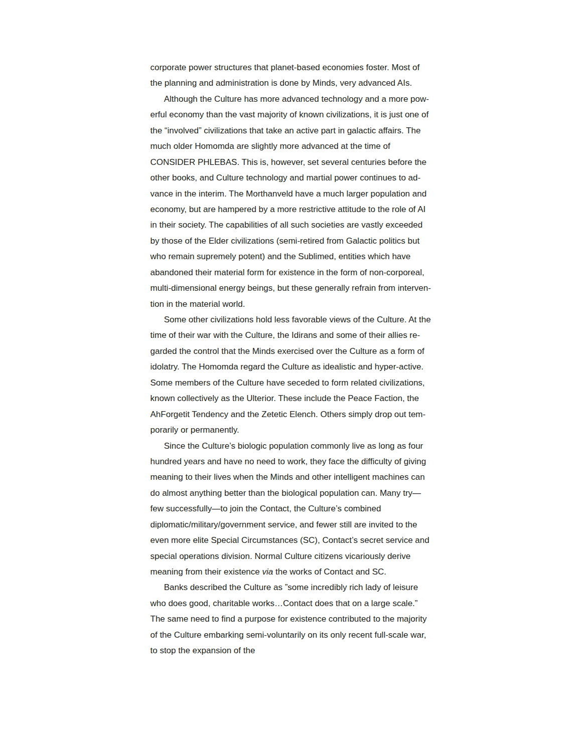corporate power structures that planet-based economies foster. Most of the planning and administration is done by Minds, very advanced AIs.
Although the Culture has more advanced technology and a more powerful economy than the vast majority of known civilizations, it is just one of the “involved” civilizations that take an active part in galactic affairs. The much older Homomda are slightly more advanced at the time of CONSIDER PHLEBAS. This is, however, set several centuries before the other books, and Culture technology and martial power continues to advance in the interim. The Morthanveld have a much larger population and economy, but are hampered by a more restrictive attitude to the role of AI in their society. The capabilities of all such societies are vastly exceeded by those of the Elder civilizations (semi-retired from Galactic politics but who remain supremely potent) and the Sublimed, entities which have abandoned their material form for existence in the form of non-corporeal, multi-dimensional energy beings, but these generally refrain from intervention in the material world.
Some other civilizations hold less favorable views of the Culture. At the time of their war with the Culture, the Idirans and some of their allies regarded the control that the Minds exercised over the Culture as a form of idolatry. The Homomda regard the Culture as idealistic and hyper-active. Some members of the Culture have seceded to form related civilizations, known collectively as the Ulterior. These include the Peace Faction, the AhForgetit Tendency and the Zetetic Elench. Others simply drop out temporarily or permanently.
Since the Culture’s biologic population commonly live as long as four hundred years and have no need to work, they face the difficulty of giving meaning to their lives when the Minds and other intelligent machines can do almost anything better than the biological population can. Many try—few successfully—to join the Contact, the Culture’s combined diplomatic/military/government service, and fewer still are invited to the even more elite Special Circumstances (SC), Contact’s secret service and special operations division. Normal Culture citizens vicariously derive meaning from their existence via the works of Contact and SC.
Banks described the Culture as ”some incredibly rich lady of leisure who does good, charitable works…Contact does that on a large scale.” The same need to find a purpose for existence contributed to the majority of the Culture embarking semi-voluntarily on its only recent full-scale war, to stop the expansion of the